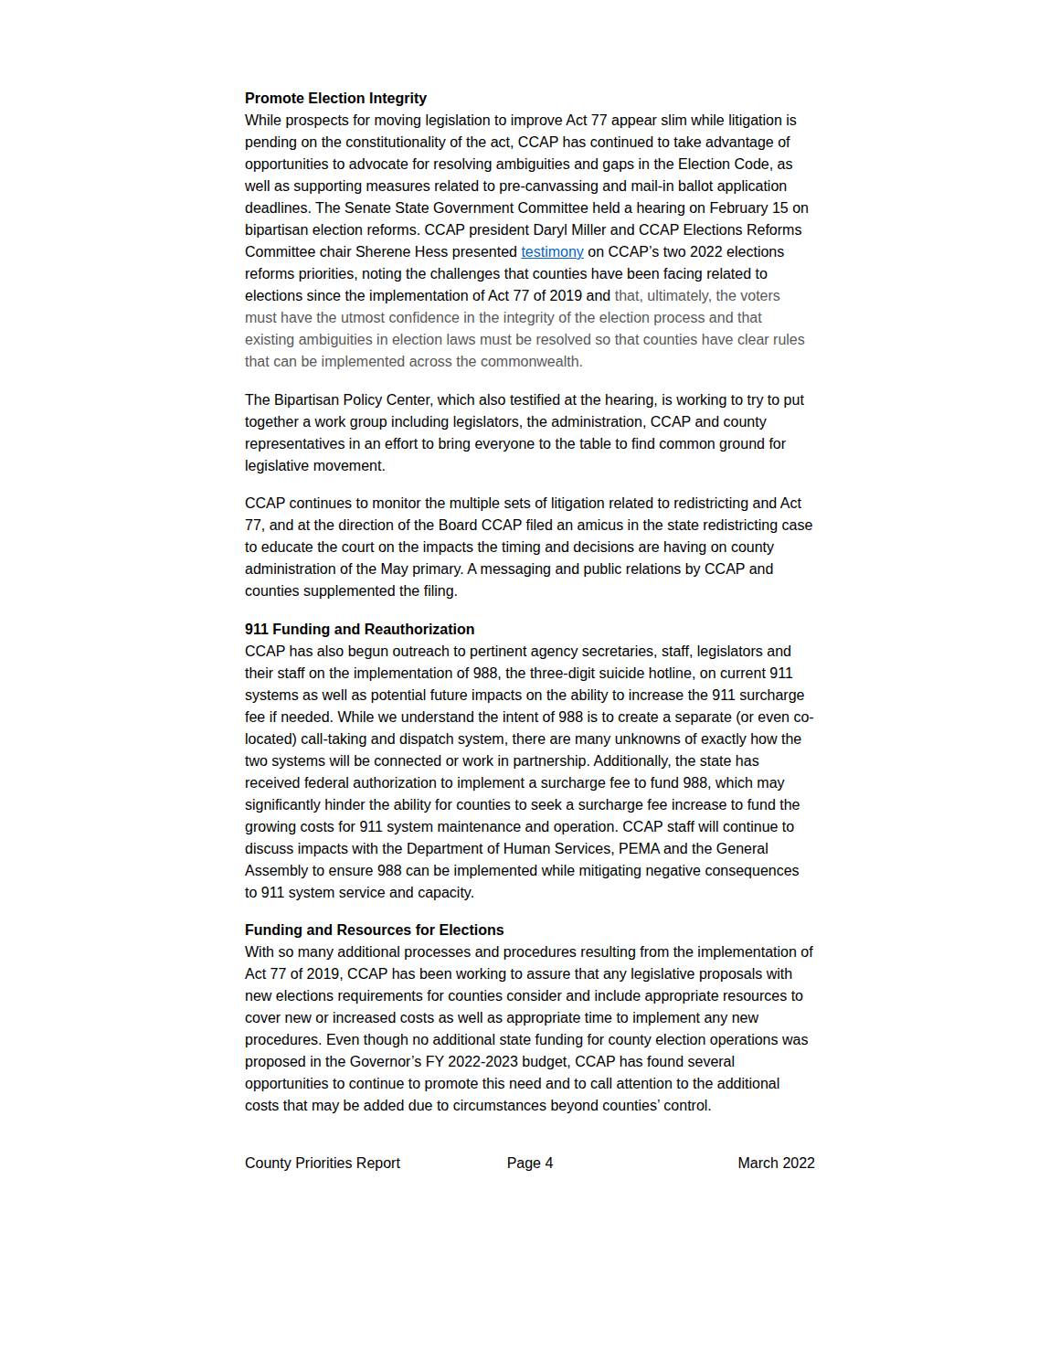Promote Election Integrity
While prospects for moving legislation to improve Act 77 appear slim while litigation is pending on the constitutionality of the act, CCAP has continued to take advantage of opportunities to advocate for resolving ambiguities and gaps in the Election Code, as well as supporting measures related to pre-canvassing and mail-in ballot application deadlines. The Senate State Government Committee held a hearing on February 15 on bipartisan election reforms. CCAP president Daryl Miller and CCAP Elections Reforms Committee chair Sherene Hess presented testimony on CCAP’s two 2022 elections reforms priorities, noting the challenges that counties have been facing related to elections since the implementation of Act 77 of 2019 and that, ultimately, the voters must have the utmost confidence in the integrity of the election process and that existing ambiguities in election laws must be resolved so that counties have clear rules that can be implemented across the commonwealth.
The Bipartisan Policy Center, which also testified at the hearing, is working to try to put together a work group including legislators, the administration, CCAP and county representatives in an effort to bring everyone to the table to find common ground for legislative movement.
CCAP continues to monitor the multiple sets of litigation related to redistricting and Act 77, and at the direction of the Board CCAP filed an amicus in the state redistricting case to educate the court on the impacts the timing and decisions are having on county administration of the May primary. A messaging and public relations by CCAP and counties supplemented the filing.
911 Funding and Reauthorization
CCAP has also begun outreach to pertinent agency secretaries, staff, legislators and their staff on the implementation of 988, the three-digit suicide hotline, on current 911 systems as well as potential future impacts on the ability to increase the 911 surcharge fee if needed. While we understand the intent of 988 is to create a separate (or even co-located) call-taking and dispatch system, there are many unknowns of exactly how the two systems will be connected or work in partnership. Additionally, the state has received federal authorization to implement a surcharge fee to fund 988, which may significantly hinder the ability for counties to seek a surcharge fee increase to fund the growing costs for 911 system maintenance and operation. CCAP staff will continue to discuss impacts with the Department of Human Services, PEMA and the General Assembly to ensure 988 can be implemented while mitigating negative consequences to 911 system service and capacity.
Funding and Resources for Elections
With so many additional processes and procedures resulting from the implementation of Act 77 of 2019, CCAP has been working to assure that any legislative proposals with new elections requirements for counties consider and include appropriate resources to cover new or increased costs as well as appropriate time to implement any new procedures. Even though no additional state funding for county election operations was proposed in the Governor’s FY 2022-2023 budget, CCAP has found several opportunities to continue to promote this need and to call attention to the additional costs that may be added due to circumstances beyond counties’ control.
County Priorities Report
Page 4
March 2022